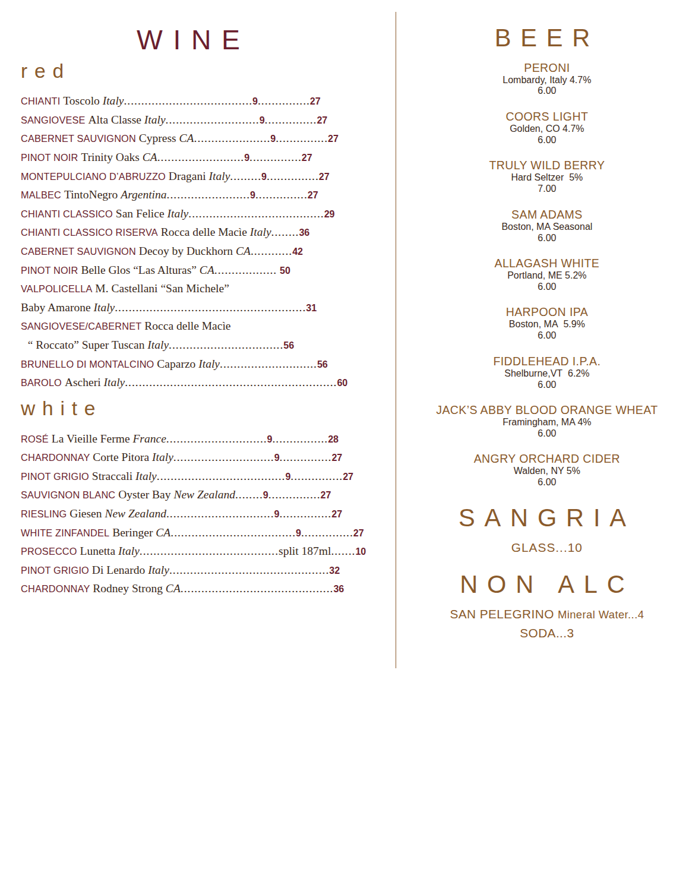WINE
red
CHIANTI Toscolo Italy..................................... 9............... 27
SANGIOVESE Alta Classe Italy........................... 9............... 27
CABERNET SAUVIGNON Cypress CA...................... 9............... 27
PINOT NOIR Trinity Oaks CA......................... 9............... 27
MONTEPULCIANO D’ABRUZZO Dragani Italy......... 9............... 27
MALBEC TintoNegro Argentina........................ 9............... 27
CHIANTI CLASSICO San Felice Italy....................................... 29
CHIANTI CLASSICO RISERVA Rocca delle Macìe Italy........ 36
CABERNET SAUVIGNON Decoy by Duckhorn CA............ 42
PINOT NOIR Belle Glos “Las Alturas” CA.................. 50
VALPOLICELLA M. Castellani “San Michele” Baby Amarone Italy....................................................... 31
SANGIOVESE/CABERNET Rocca delle Macìe “ Roccato” Super Tuscan Italy................................. 56
BRUNELLO DI MONTALCINO Caparzo Italy............................ 56
BAROLO Ascheri Italy............................................................. 60
white
ROSÉ La Vieille Ferme France............................. 9................ 28
CHARDONNAY Corte Pitora Italy............................. 9............... 27
PINOT GRIGIO Straccali Italy..................................... 9............... 27
SAUVIGNON BLANC Oyster Bay New Zealand........ 9............... 27
RIESLING Giesen New Zealand............................... 9............... 27
WHITE ZINFANDEL Beringer CA.................................... 9............... 27
PROSECCO Lunetta Italy........................................ split 187ml....... 10
PINOT GRIGIO Di Lenardo Italy.............................................. 32
CHARDONNAY Rodney Strong CA............................................ 36
BEER
PERONI Lombardy, Italy 4.7% 6.00
COORS LIGHT Golden, CO 4.7% 6.00
TRULY WILD BERRY Hard Seltzer 5% 7.00
SAM ADAMS Boston, MA Seasonal 6.00
ALLAGASH WHITE Portland, ME 5.2% 6.00
HARPOON IPA Boston, MA 5.9% 6.00
FIDDLEHEAD I.P.A. Shelburne,VT 6.2% 6.00
JACK’S ABBY BLOOD ORANGE WHEAT Framingham, MA 4% 6.00
ANGRY ORCHARD CIDER Walden, NY 5% 6.00
SANGRIA
GLASS...10
NON ALC
SAN PELEGRINO Mineral Water...4 SODA...3